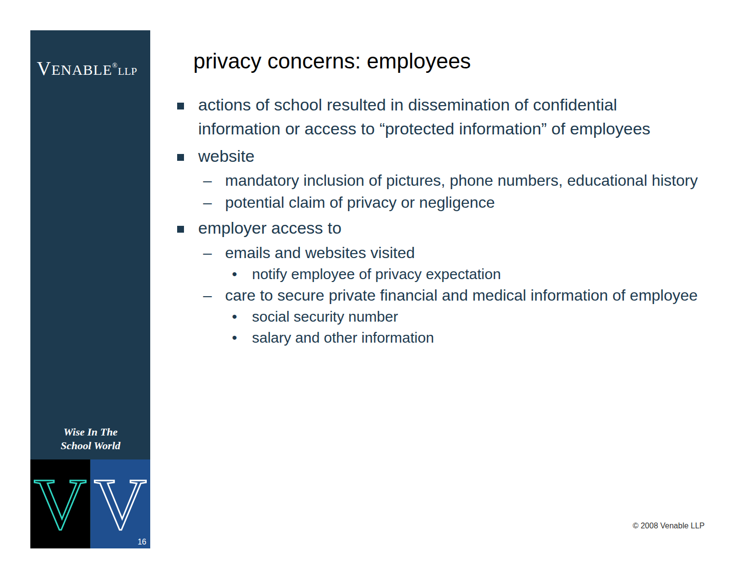VENABLE®LLP
Wise In The
School World
V
V
16
privacy concerns: employees
actions of school resulted in dissemination of confidential information or access to “protected information” of employees
website
mandatory inclusion of pictures, phone numbers, educational history
potential claim of privacy or negligence
employer access to
emails and websites visited
notify employee of privacy expectation
care to secure private financial and medical information of employee
social security number
salary and other information
© 2008 Venable LLP